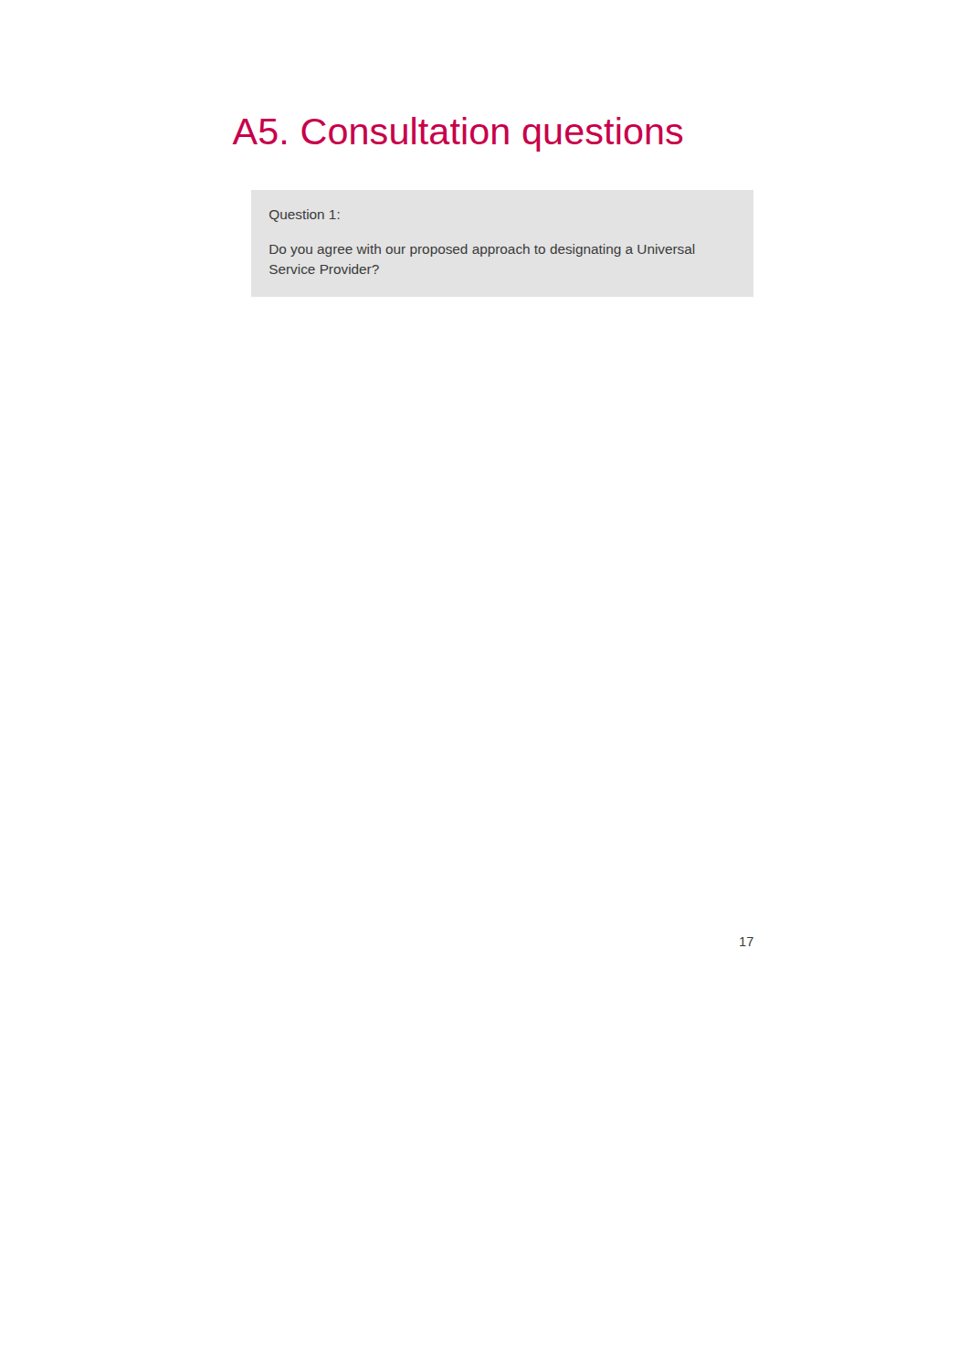A5. Consultation questions
Question 1:
Do you agree with our proposed approach to designating a Universal Service Provider?
17